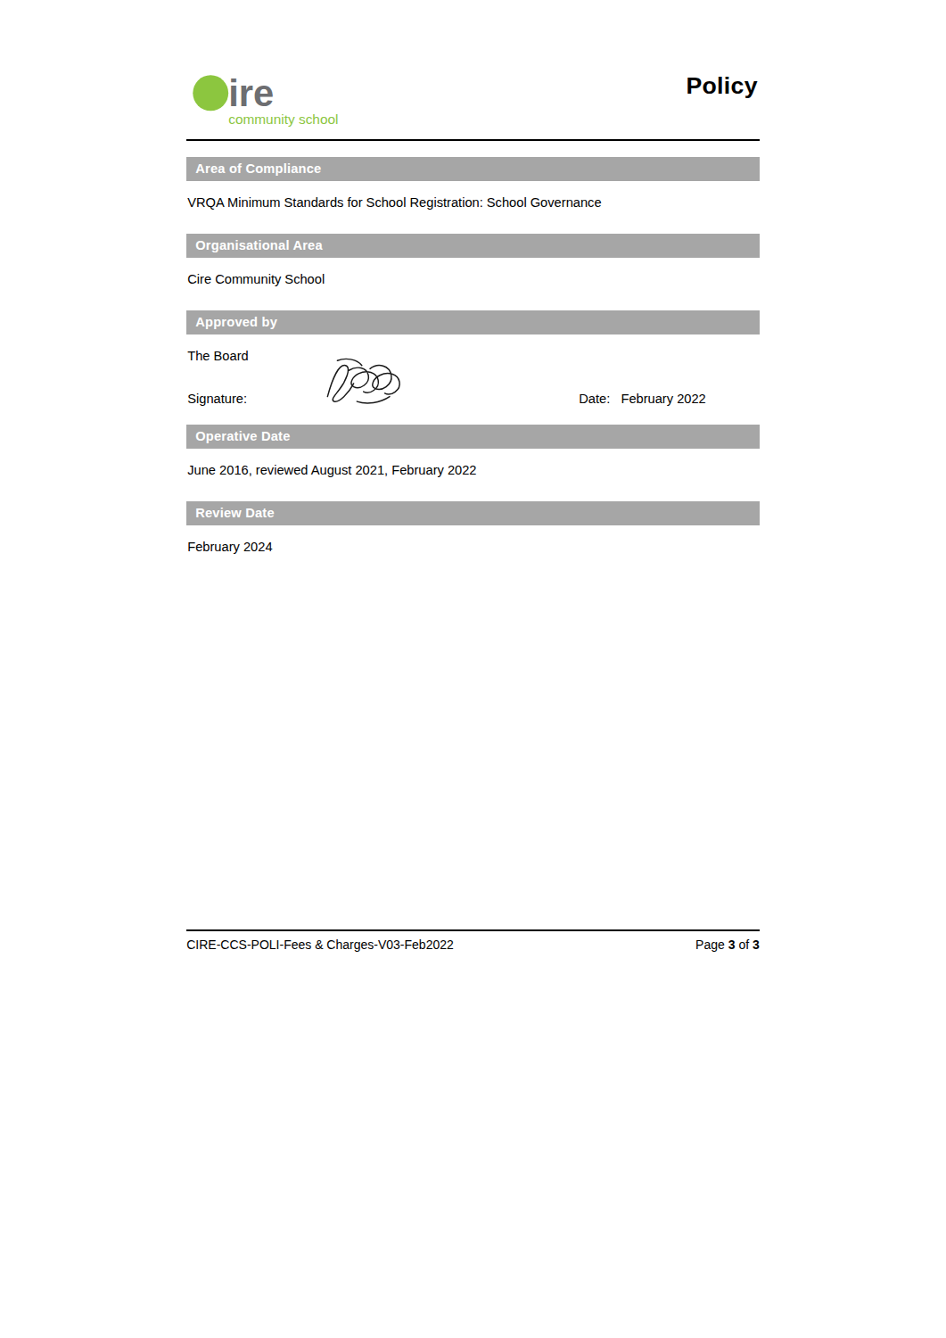ire community school
Policy
Area of Compliance
VRQA Minimum Standards for School Registration: School Governance
Organisational Area
Cire Community School
Approved by
The Board
Signature: Date: February 2022
Operative Date
June 2016, reviewed August 2021, February 2022
Review Date
February 2024
CIRE-CCS-POLI-Fees & Charges-V03-Feb2022 Page 3 of 3